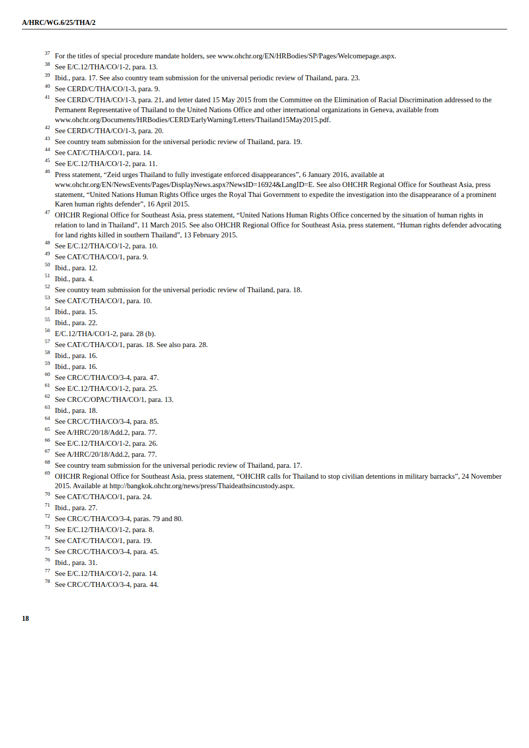A/HRC/WG.6/25/THA/2
For the titles of special procedure mandate holders, see www.ohchr.org/EN/HRBodies/SP/Pages/Welcomepage.aspx.
See E/C.12/THA/CO/1-2, para. 13.
Ibid., para. 17. See also country team submission for the universal periodic review of Thailand, para. 23.
See CERD/C/THA/CO/1-3, para. 9.
See CERD/C/THA/CO/1-3, para. 21, and letter dated 15 May 2015 from the Committee on the Elimination of Racial Discrimination addressed to the Permanent Representative of Thailand to the United Nations Office and other international organizations in Geneva, available from www.ohchr.org/Documents/HRBodies/CERD/EarlyWarning/Letters/Thailand15May2015.pdf.
See CERD/C/THA/CO/1-3, para. 20.
See country team submission for the universal periodic review of Thailand, para. 19.
See CAT/C/THA/CO/1, para. 14.
See E/C.12/THA/CO/1-2, para. 11.
Press statement, “Zeid urges Thailand to fully investigate enforced disappearances”, 6 January 2016, available at www.ohchr.org/EN/NewsEvents/Pages/DisplayNews.aspx?NewsID=16924&LangID=E. See also OHCHR Regional Office for Southeast Asia, press statement, “United Nations Human Rights Office urges the Royal Thai Government to expedite the investigation into the disappearance of a prominent Karen human rights defender”, 16 April 2015.
OHCHR Regional Office for Southeast Asia, press statement, “United Nations Human Rights Office concerned by the situation of human rights in relation to land in Thailand”, 11 March 2015. See also OHCHR Regional Office for Southeast Asia, press statement, “Human rights defender advocating for land rights killed in southern Thailand”, 13 February 2015.
See E/C.12/THA/CO/1-2, para. 10.
See CAT/C/THA/CO/1, para. 9.
Ibid., para. 12.
Ibid., para. 4.
See country team submission for the universal periodic review of Thailand, para. 18.
See CAT/C/THA/CO/1, para. 10.
Ibid., para. 15.
Ibid., para. 22.
E/C.12/THA/CO/1-2, para. 28 (b).
See CAT/C/THA/CO/1, paras. 18. See also para. 28.
Ibid., para. 16.
Ibid., para. 16.
See CRC/C/THA/CO/3-4, para. 47.
See E/C.12/THA/CO/1-2, para. 25.
See CRC/C/OPAC/THA/CO/1, para. 13.
Ibid., para. 18.
See CRC/C/THA/CO/3-4, para. 85.
See A/HRC/20/18/Add.2, para. 77.
See E/C.12/THA/CO/1-2, para. 26.
See A/HRC/20/18/Add.2, para. 77.
See country team submission for the universal periodic review of Thailand, para. 17.
OHCHR Regional Office for Southeast Asia, press statement, “OHCHR calls for Thailand to stop civilian detentions in military barracks”, 24 November 2015. Available at http://bangkok.ohchr.org/news/press/Thaideathsincustody.aspx.
See CAT/C/THA/CO/1, para. 24.
Ibid., para. 27.
See CRC/C/THA/CO/3-4, paras. 79 and 80.
See E/C.12/THA/CO/1-2, para. 8.
See CAT/C/THA/CO/1, para. 19.
See CRC/C/THA/CO/3-4, para. 45.
Ibid., para. 31.
See E/C.12/THA/CO/1-2, para. 14.
See CRC/C/THA/CO/3-4, para. 44.
18